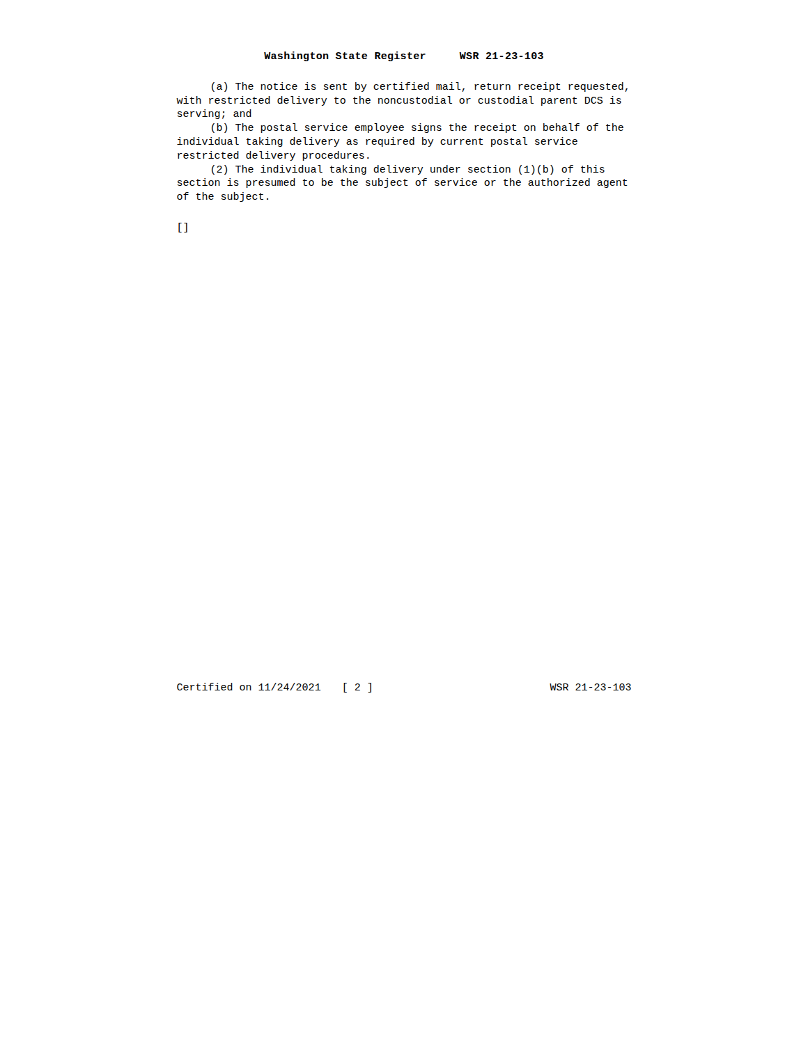Washington State Register WSR 21-23-103
(a) The notice is sent by certified mail, return receipt requested, with restricted delivery to the noncustodial or custodial parent DCS is serving; and
(b) The postal service employee signs the receipt on behalf of the individual taking delivery as required by current postal service restricted delivery procedures.
(2) The individual taking delivery under section (1)(b) of this section is presumed to be the subject of service or the authorized agent of the subject.
[]
Certified on 11/24/2021 [ 2 ] WSR 21-23-103